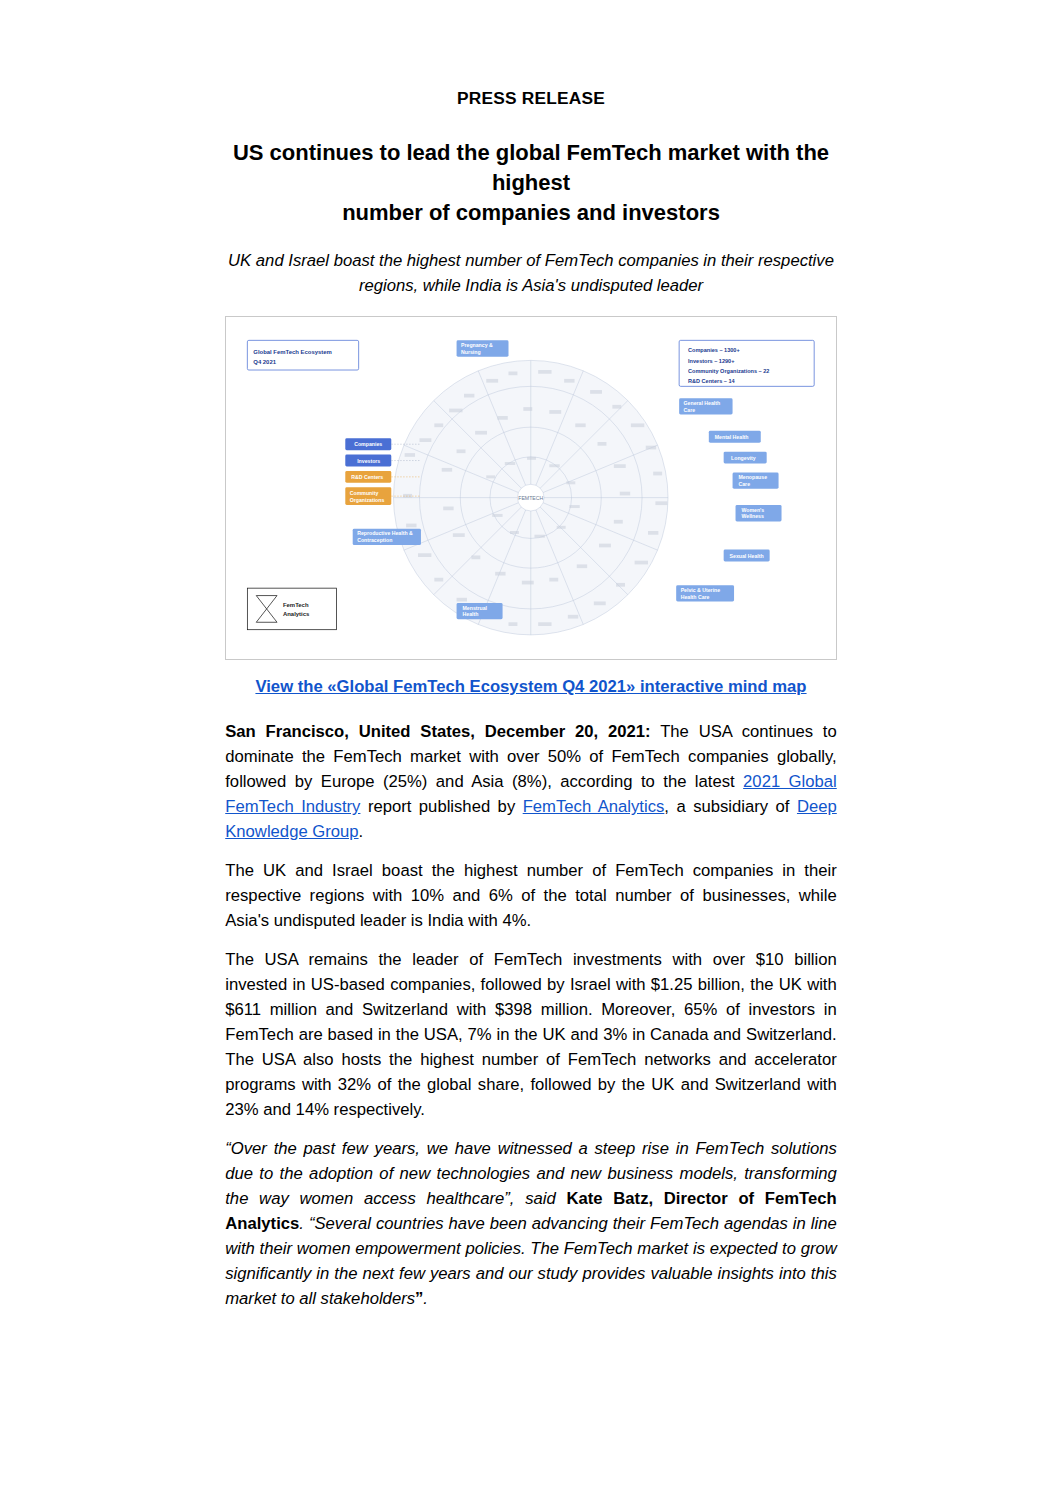PRESS RELEASE
US continues to lead the global FemTech market with the highest
number of companies and investors
UK and Israel boast the highest number of FemTech companies in their respective
regions, while India is Asia's undisputed leader
Global FemTech Ecosystem Q4 2021 Companies – 1300+ Investors – 1290+ Community Organizations – 22 R&D Centers – 14 FEMTECH General Health Care Mental Health Longevity Menopause Care Women's Wellness Sexual Health Pelvic & Uterine Health Care Pregnancy & Nursing Reproductive Health & Contraception Menstrual Health Companies Investors R&D Centers Community Organizations FemTech Analytics
View the «Global FemTech Ecosystem Q4 2021» interactive mind map
San Francisco, United States, December 20, 2021: The USA continues to dominate the FemTech market with over 50% of FemTech companies globally, followed by Europe (25%) and Asia (8%), according to the latest 2021 Global FemTech Industry report published by FemTech Analytics, a subsidiary of Deep Knowledge Group.
The UK and Israel boast the highest number of FemTech companies in their respective regions with 10% and 6% of the total number of businesses, while Asia's undisputed leader is India with 4%.
The USA remains the leader of FemTech investments with over $10 billion invested in US-based companies, followed by Israel with $1.25 billion, the UK with $611 million and Switzerland with $398 million. Moreover, 65% of investors in FemTech are based in the USA, 7% in the UK and 3% in Canada and Switzerland. The USA also hosts the highest number of FemTech networks and accelerator programs with 32% of the global share, followed by the UK and Switzerland with 23% and 14% respectively.
“Over the past few years, we have witnessed a steep rise in FemTech solutions due to the adoption of new technologies and new business models, transforming the way women access healthcare”, said Kate Batz, Director of FemTech Analytics. “Several countries have been advancing their FemTech agendas in line with their women empowerment policies. The FemTech market is expected to grow significantly in the next few years and our study provides valuable insights into this market to all stakeholders”.